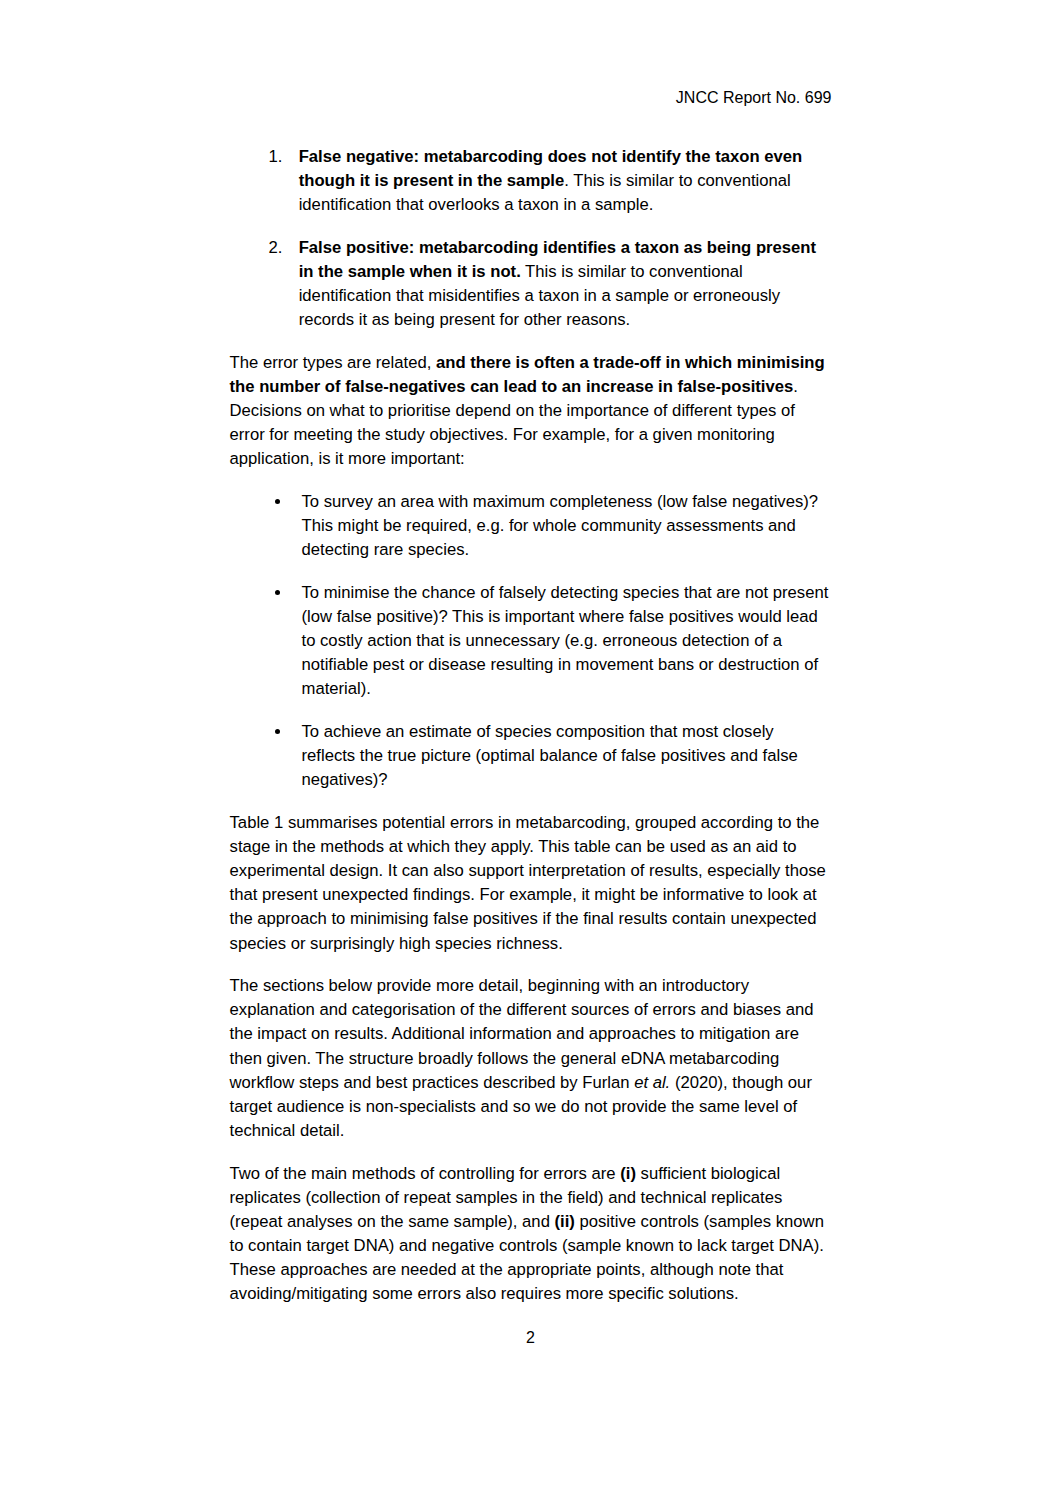JNCC Report No. 699
False negative: metabarcoding does not identify the taxon even though it is present in the sample. This is similar to conventional identification that overlooks a taxon in a sample.
False positive: metabarcoding identifies a taxon as being present in the sample when it is not. This is similar to conventional identification that misidentifies a taxon in a sample or erroneously records it as being present for other reasons.
The error types are related, and there is often a trade-off in which minimising the number of false-negatives can lead to an increase in false-positives. Decisions on what to prioritise depend on the importance of different types of error for meeting the study objectives. For example, for a given monitoring application, is it more important:
To survey an area with maximum completeness (low false negatives)? This might be required, e.g. for whole community assessments and detecting rare species.
To minimise the chance of falsely detecting species that are not present (low false positive)? This is important where false positives would lead to costly action that is unnecessary (e.g. erroneous detection of a notifiable pest or disease resulting in movement bans or destruction of material).
To achieve an estimate of species composition that most closely reflects the true picture (optimal balance of false positives and false negatives)?
Table 1 summarises potential errors in metabarcoding, grouped according to the stage in the methods at which they apply. This table can be used as an aid to experimental design. It can also support interpretation of results, especially those that present unexpected findings. For example, it might be informative to look at the approach to minimising false positives if the final results contain unexpected species or surprisingly high species richness.
The sections below provide more detail, beginning with an introductory explanation and categorisation of the different sources of errors and biases and the impact on results. Additional information and approaches to mitigation are then given. The structure broadly follows the general eDNA metabarcoding workflow steps and best practices described by Furlan et al. (2020), though our target audience is non-specialists and so we do not provide the same level of technical detail.
Two of the main methods of controlling for errors are (i) sufficient biological replicates (collection of repeat samples in the field) and technical replicates (repeat analyses on the same sample), and (ii) positive controls (samples known to contain target DNA) and negative controls (sample known to lack target DNA). These approaches are needed at the appropriate points, although note that avoiding/mitigating some errors also requires more specific solutions.
2